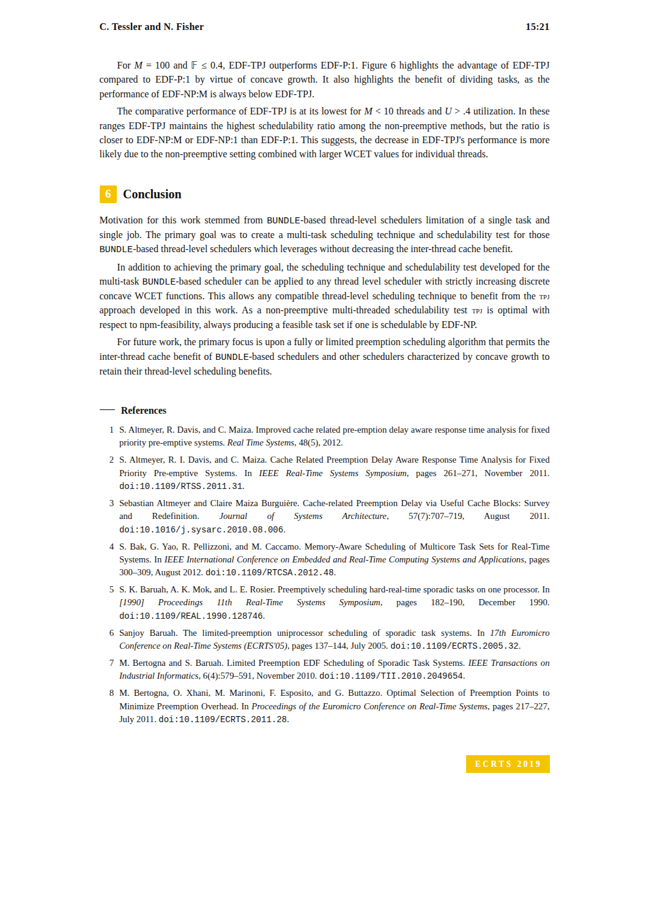C. Tessler and N. Fisher 15:21
For M = 100 and 𝔽 ≤ 0.4, EDF-TPJ outperforms EDF-P:1. Figure 6 highlights the advantage of EDF-TPJ compared to EDF-P:1 by virtue of concave growth. It also highlights the benefit of dividing tasks, as the performance of EDF-NP:M is always below EDF-TPJ.
The comparative performance of EDF-TPJ is at its lowest for M < 10 threads and U > .4 utilization. In these ranges EDF-TPJ maintains the highest schedulability ratio among the non-preemptive methods, but the ratio is closer to EDF-NP:M or EDF-NP:1 than EDF-P:1. This suggests, the decrease in EDF-TPJ's performance is more likely due to the non-preemptive setting combined with larger WCET values for individual threads.
6 Conclusion
Motivation for this work stemmed from BUNDLE-based thread-level schedulers limitation of a single task and single job. The primary goal was to create a multi-task scheduling technique and schedulability test for those BUNDLE-based thread-level schedulers which leverages without decreasing the inter-thread cache benefit.
In addition to achieving the primary goal, the scheduling technique and schedulability test developed for the multi-task BUNDLE-based scheduler can be applied to any thread level scheduler with strictly increasing discrete concave WCET functions. This allows any compatible thread-level scheduling technique to benefit from the tpj approach developed in this work. As a non-preemptive multi-threaded schedulability test tpj is optimal with respect to npm-feasibility, always producing a feasible task set if one is schedulable by EDF-NP.
For future work, the primary focus is upon a fully or limited preemption scheduling algorithm that permits the inter-thread cache benefit of BUNDLE-based schedulers and other schedulers characterized by concave growth to retain their thread-level scheduling benefits.
References
S. Altmeyer, R. Davis, and C. Maiza. Improved cache related pre-emption delay aware response time analysis for fixed priority pre-emptive systems. Real Time Systems, 48(5), 2012.
S. Altmeyer, R. I. Davis, and C. Maiza. Cache Related Preemption Delay Aware Response Time Analysis for Fixed Priority Pre-emptive Systems. In IEEE Real-Time Systems Symposium, pages 261–271, November 2011. doi:10.1109/RTSS.2011.31.
Sebastian Altmeyer and Claire Maiza Burguière. Cache-related Preemption Delay via Useful Cache Blocks: Survey and Redefinition. Journal of Systems Architecture, 57(7):707–719, August 2011. doi:10.1016/j.sysarc.2010.08.006.
S. Bak, G. Yao, R. Pellizzoni, and M. Caccamo. Memory-Aware Scheduling of Multicore Task Sets for Real-Time Systems. In IEEE International Conference on Embedded and Real-Time Computing Systems and Applications, pages 300–309, August 2012. doi:10.1109/RTCSA.2012.48.
S. K. Baruah, A. K. Mok, and L. E. Rosier. Preemptively scheduling hard-real-time sporadic tasks on one processor. In [1990] Proceedings 11th Real-Time Systems Symposium, pages 182–190, December 1990. doi:10.1109/REAL.1990.128746.
Sanjoy Baruah. The limited-preemption uniprocessor scheduling of sporadic task systems. In 17th Euromicro Conference on Real-Time Systems (ECRTS'05), pages 137–144, July 2005. doi:10.1109/ECRTS.2005.32.
M. Bertogna and S. Baruah. Limited Preemption EDF Scheduling of Sporadic Task Systems. IEEE Transactions on Industrial Informatics, 6(4):579–591, November 2010. doi:10.1109/TII.2010.2049654.
M. Bertogna, O. Xhani, M. Marinoni, F. Esposito, and G. Buttazzo. Optimal Selection of Preemption Points to Minimize Preemption Overhead. In Proceedings of the Euromicro Conference on Real-Time Systems, pages 217–227, July 2011. doi:10.1109/ECRTS.2011.28.
ECRTS 2019